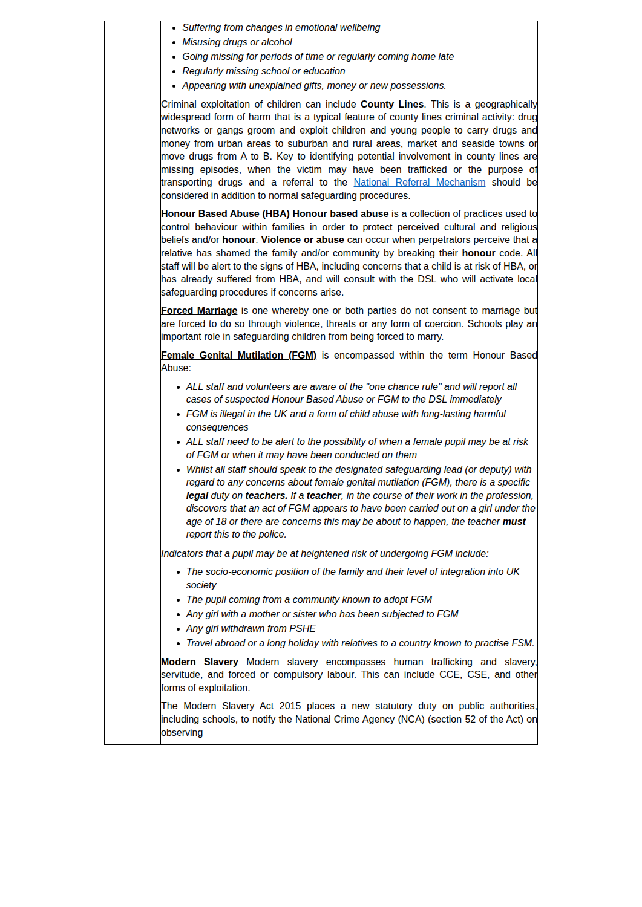| | Suffering from changes in emotional wellbeing Misusing drugs or alcohol Going missing for periods of time or regularly coming home late Regularly missing school or education Appearing with unexplained gifts, money or new possessions. Criminal exploitation of children can include County Lines . This is a geographically widespread form of harm that is a typical feature of county lines criminal activity: drug networks or gangs groom and exploit children and young people to carry drugs and money from urban areas to suburban and rural areas, market and seaside towns or move drugs from A to B. Key to identifying potential involvement in county lines are missing episodes, when the victim may have been trafficked or the purpose of transporting drugs and a referral to the National Referral Mechanism should be considered in addition to normal safeguarding procedures. Honour Based Abuse (HBA) Honour based abuse is a collection of practices used to control behaviour within families in order to protect perceived cultural and religious beliefs and/or honour . Violence or abuse can occur when perpetrators perceive that a relative has shamed the family and/or community by breaking their honour code. All staff will be alert to the signs of HBA, including concerns that a child is at risk of HBA, or has already suffered from HBA, and will consult with the DSL who will activate local safeguarding procedures if concerns arise. Forced Marriage is one whereby one or both parties do not consent to marriage but are forced to do so through violence, threats or any form of coercion. Schools play an important role in safeguarding children from being forced to marry. Female Genital Mutilation (FGM) is encompassed within the term Honour Based Abuse: ALL staff and volunteers are aware of the "one chance rule" and will report all cases of suspected Honour Based Abuse or FGM to the DSL immediately FGM is illegal in the UK and a form of child abuse with long-lasting harmful consequences ALL staff need to be alert to the possibility of when a female pupil may be at risk of FGM or when it may have been conducted on them Whilst all staff should speak to the designated safeguarding lead (or deputy) with regard to any concerns about female genital mutilation (FGM), there is a specific legal duty on teachers. If a teacher , in the course of their work in the profession, discovers that an act of FGM appears to have been carried out on a girl under the age of 18 or there are concerns this may be about to happen, the teacher must report this to the police. Indicators that a pupil may be at heightened risk of undergoing FGM include: The socio-economic position of the family and their level of integration into UK society The pupil coming from a community known to adopt FGM Any girl with a mother or sister who has been subjected to FGM Any girl withdrawn from PSHE Travel abroad or a long holiday with relatives to a country known to practise FSM. Modern Slavery Modern slavery encompasses human trafficking and slavery, servitude, and forced or compulsory labour. This can include CCE, CSE, and other forms of exploitation. The Modern Slavery Act 2015 places a new statutory duty on public authorities, including schools, to notify the National Crime Agency (NCA) (section 52 of the Act) on observing |